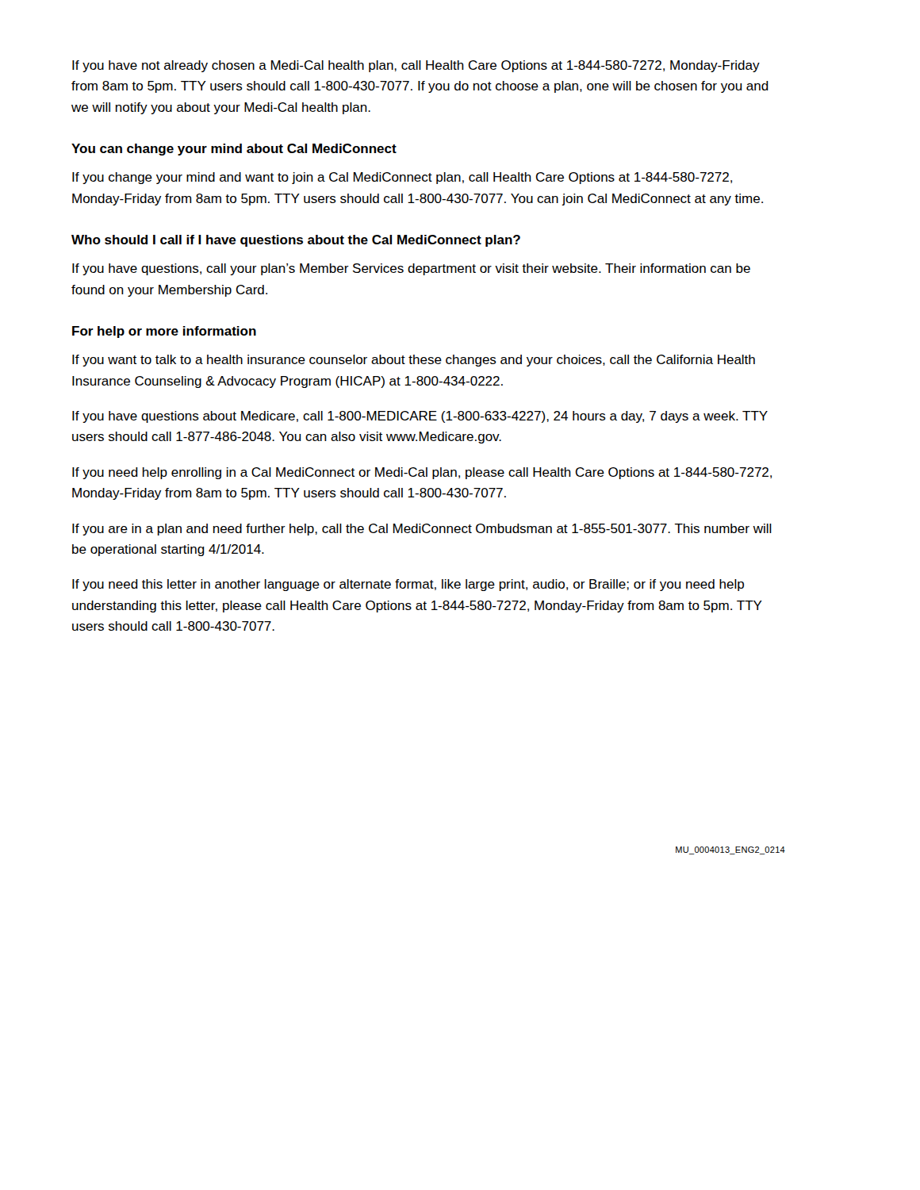If you have not already chosen a Medi-Cal health plan, call Health Care Options at 1-844-580-7272, Monday-Friday from 8am to 5pm. TTY users should call 1-800-430-7077. If you do not choose a plan, one will be chosen for you and we will notify you about your Medi-Cal health plan.
You can change your mind about Cal MediConnect
If you change your mind and want to join a Cal MediConnect plan, call Health Care Options at 1-844-580-7272, Monday-Friday from 8am to 5pm. TTY users should call 1-800-430-7077. You can join Cal MediConnect at any time.
Who should I call if I have questions about the Cal MediConnect plan?
If you have questions, call your plan’s Member Services department or visit their website. Their information can be found on your Membership Card.
For help or more information
If you want to talk to a health insurance counselor about these changes and your choices, call the California Health Insurance Counseling & Advocacy Program (HICAP) at 1-800-434-0222.
If you have questions about Medicare, call 1-800-MEDICARE (1-800-633-4227), 24 hours a day, 7 days a week. TTY users should call 1-877-486-2048. You can also visit www.Medicare.gov.
If you need help enrolling in a Cal MediConnect or Medi-Cal plan, please call Health Care Options at 1-844-580-7272, Monday-Friday from 8am to 5pm. TTY users should call 1-800-430-7077.
If you are in a plan and need further help, call the Cal MediConnect Ombudsman at 1-855-501-3077. This number will be operational starting 4/1/2014.
If you need this letter in another language or alternate format, like large print, audio, or Braille; or if you need help understanding this letter, please call Health Care Options at 1-844-580-7272, Monday-Friday from 8am to 5pm. TTY users should call 1-800-430-7077.
MU_0004013_ENG2_0214